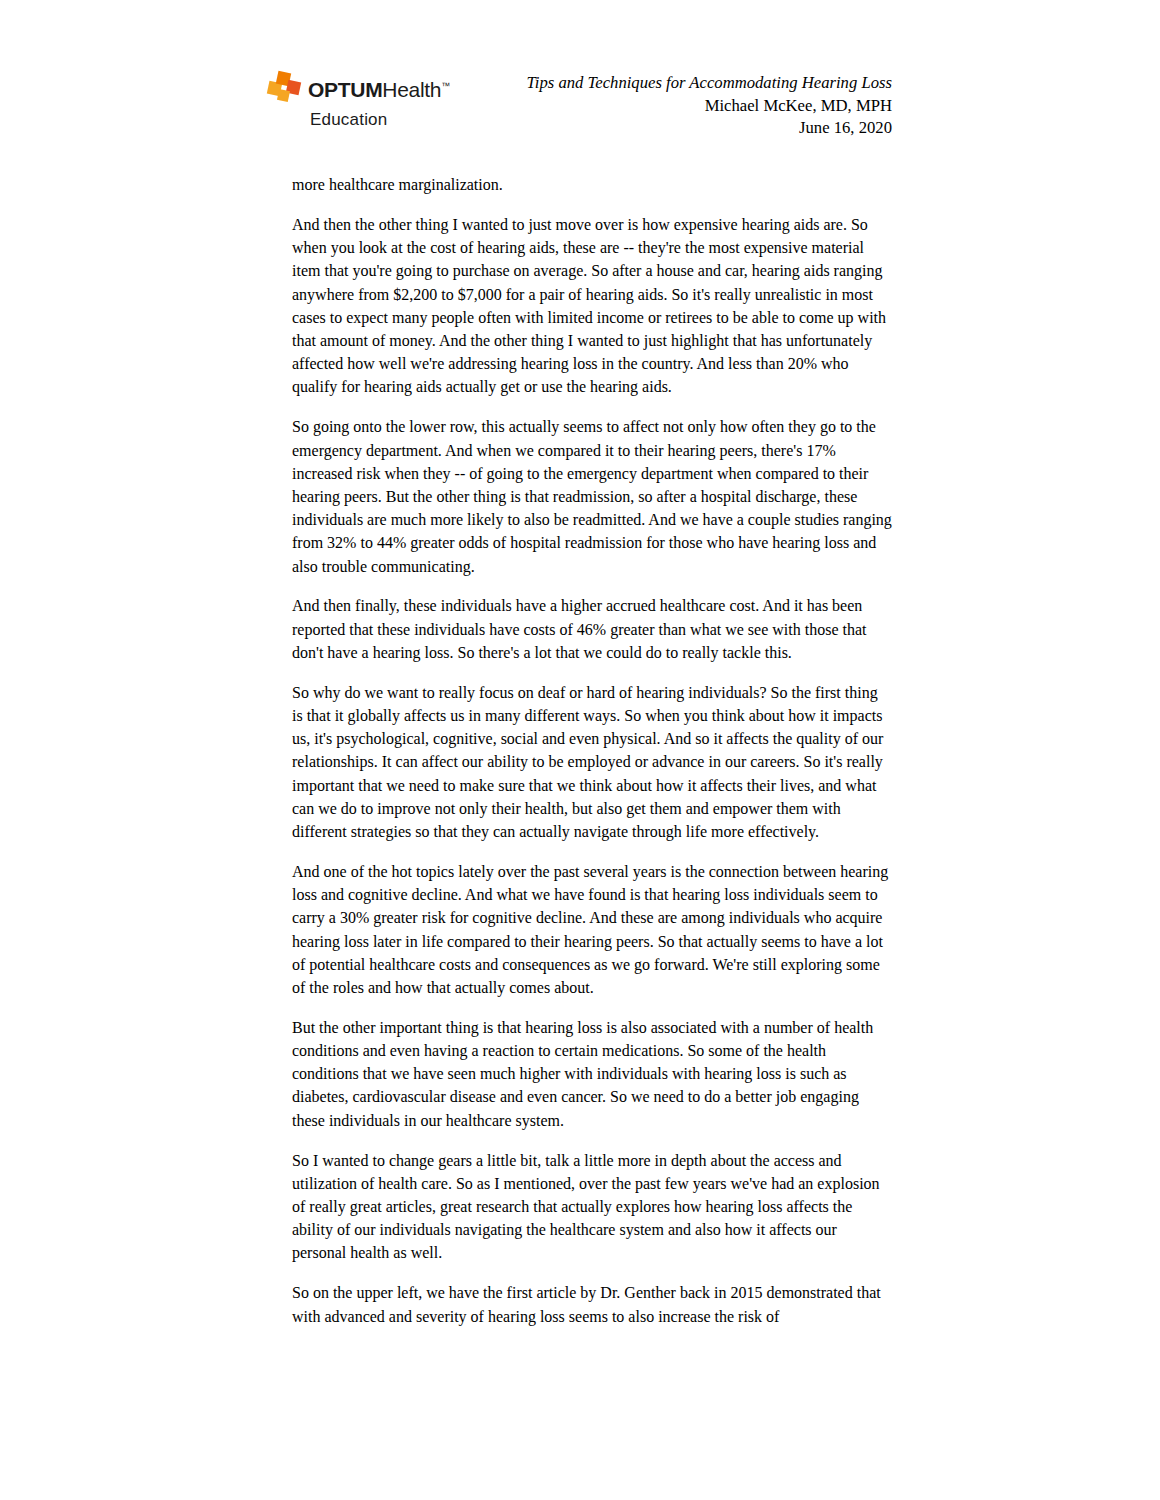OPTUM Health™
Education
Tips and Techniques for Accommodating Hearing Loss
Michael McKee, MD, MPH
June 16, 2020
more healthcare marginalization.
And then the other thing I wanted to just move over is how expensive hearing aids are. So when you look at the cost of hearing aids, these are -- they're the most expensive material item that you're going to purchase on average. So after a house and car, hearing aids ranging anywhere from $2,200 to $7,000 for a pair of hearing aids. So it's really unrealistic in most cases to expect many people often with limited income or retirees to be able to come up with that amount of money. And the other thing I wanted to just highlight that has unfortunately affected how well we're addressing hearing loss in the country. And less than 20% who qualify for hearing aids actually get or use the hearing aids.
So going onto the lower row, this actually seems to affect not only how often they go to the emergency department. And when we compared it to their hearing peers, there's 17% increased risk when they -- of going to the emergency department when compared to their hearing peers. But the other thing is that readmission, so after a hospital discharge, these individuals are much more likely to also be readmitted. And we have a couple studies ranging from 32% to 44% greater odds of hospital readmission for those who have hearing loss and also trouble communicating.
And then finally, these individuals have a higher accrued healthcare cost. And it has been reported that these individuals have costs of 46% greater than what we see with those that don't have a hearing loss. So there's a lot that we could do to really tackle this.
So why do we want to really focus on deaf or hard of hearing individuals? So the first thing is that it globally affects us in many different ways. So when you think about how it impacts us, it's psychological, cognitive, social and even physical. And so it affects the quality of our relationships. It can affect our ability to be employed or advance in our careers. So it's really important that we need to make sure that we think about how it affects their lives, and what can we do to improve not only their health, but also get them and empower them with different strategies so that they can actually navigate through life more effectively.
And one of the hot topics lately over the past several years is the connection between hearing loss and cognitive decline. And what we have found is that hearing loss individuals seem to carry a 30% greater risk for cognitive decline. And these are among individuals who acquire hearing loss later in life compared to their hearing peers. So that actually seems to have a lot of potential healthcare costs and consequences as we go forward. We're still exploring some of the roles and how that actually comes about.
But the other important thing is that hearing loss is also associated with a number of health conditions and even having a reaction to certain medications. So some of the health conditions that we have seen much higher with individuals with hearing loss is such as diabetes, cardiovascular disease and even cancer. So we need to do a better job engaging these individuals in our healthcare system.
So I wanted to change gears a little bit, talk a little more in depth about the access and utilization of health care. So as I mentioned, over the past few years we've had an explosion of really great articles, great research that actually explores how hearing loss affects the ability of our individuals navigating the healthcare system and also how it affects our personal health as well.
So on the upper left, we have the first article by Dr. Genther back in 2015 demonstrated that with advanced and severity of hearing loss seems to also increase the risk of